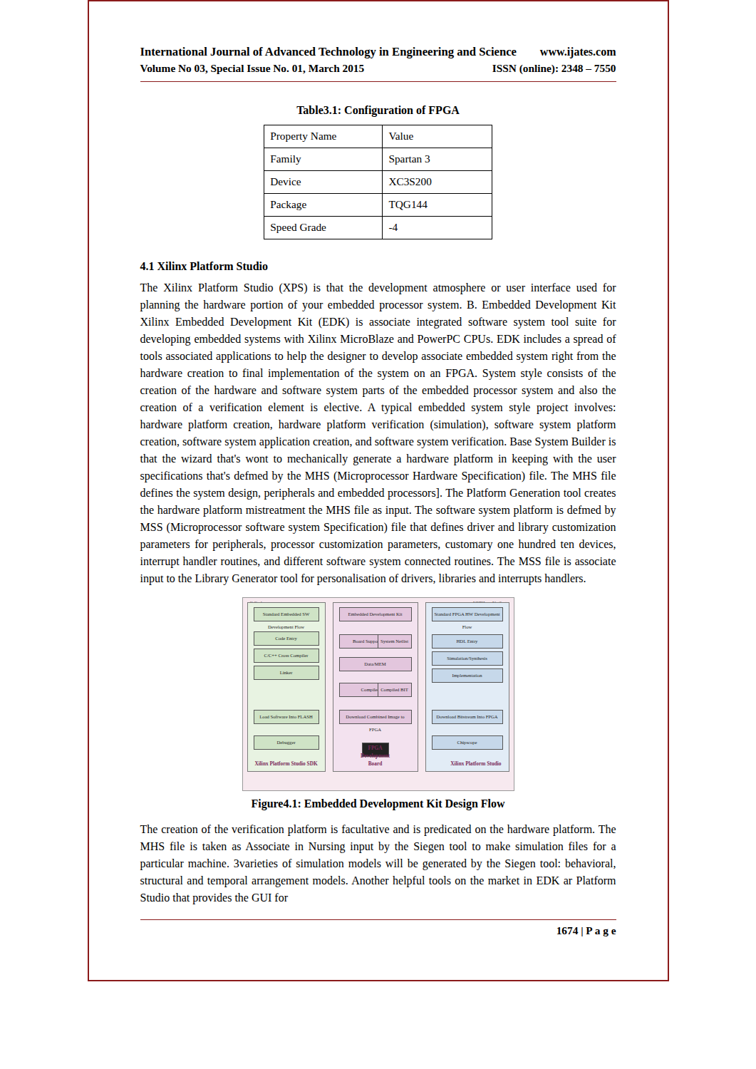International Journal of Advanced Technology in Engineering and Science www.ijates.com
Volume No 03, Special Issue No. 01, March 2015 ISSN (online): 2348 – 7550
Table3.1: Configuration of FPGA
| Property Name | Value |
| Family | Spartan 3 |
| Device | XC3S200 |
| Package | TQG144 |
| Speed Grade | -4 |
4.1 Xilinx Platform Studio
The Xilinx Platform Studio (XPS) is that the development atmosphere or user interface used for planning the hardware portion of your embedded processor system. B. Embedded Development Kit Xilinx Embedded Development Kit (EDK) is associate integrated software system tool suite for developing embedded systems with Xilinx MicroBlaze and PowerPC CPUs. EDK includes a spread of tools associated applications to help the designer to develop associate embedded system right from the hardware creation to final implementation of the system on an FPGA. System style consists of the creation of the hardware and software system parts of the embedded processor system and also the creation of a verification element is elective. A typical embedded system style project involves: hardware platform creation, hardware platform verification (simulation), software system platform creation, software system application creation, and software system verification. Base System Builder is that the wizard that's wont to mechanically generate a hardware platform in keeping with the user specifications that's defmed by the MHS (Microprocessor Hardware Specification) file. The MHS file defines the system design, peripherals and embedded processors]. The Platform Generation tool creates the hardware platform mistreatment the MHS file as input. The software system platform is defmed by MSS (Microprocessor software system Specification) file that defines driver and library customization parameters for peripherals, processor customization parameters, customary one hundred ten devices, interrupt handler routines, and different software system connected routines. The MSS file is associate input to the Library Generator tool for personalisation of drivers, libraries and interrupts handlers.
C Code
VHDL or Verilog
Standard Embedded SW Development Flow
Code Entry
C/C++ Cross Compiler
Linker
Load Software Into FLASH
Debugger
Xilinx Platform Studio SDK
Embedded Development Kit
Board Support Package
System Netlist
Data/MEM
Compiled ELF
Compiled BIT
Download Combined Image to FPGA
FPGA Development Board
Standard FPGA HW Development Flow
HDL Entry
Simulation/Synthesis
Implementation
Download Bitstream Into FPGA
Chipscope
Xilinx Platform Studio
Figure4.1: Embedded Development Kit Design Flow
The creation of the verification platform is facultative and is predicated on the hardware platform. The MHS file is taken as Associate in Nursing input by the Siegen tool to make simulation files for a particular machine. 3varieties of simulation models will be generated by the Siegen tool: behavioral, structural and temporal arrangement models. Another helpful tools on the market in EDK ar Platform Studio that provides the GUI for
1674 | P a g e